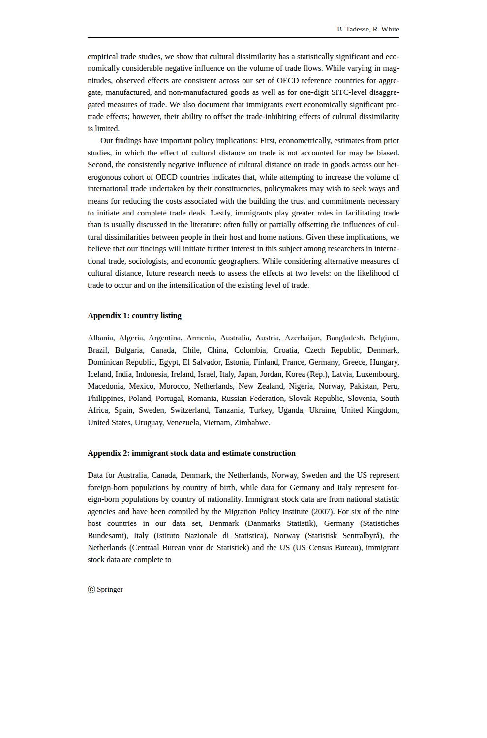B. Tadesse, R. White
empirical trade studies, we show that cultural dissimilarity has a statistically significant and economically considerable negative influence on the volume of trade flows. While varying in magnitudes, observed effects are consistent across our set of OECD reference countries for aggregate, manufactured, and non-manufactured goods as well as for one-digit SITC-level disaggregated measures of trade. We also document that immigrants exert economically significant pro-trade effects; however, their ability to offset the trade-inhibiting effects of cultural dissimilarity is limited.
Our findings have important policy implications: First, econometrically, estimates from prior studies, in which the effect of cultural distance on trade is not accounted for may be biased. Second, the consistently negative influence of cultural distance on trade in goods across our heterogonous cohort of OECD countries indicates that, while attempting to increase the volume of international trade undertaken by their constituencies, policymakers may wish to seek ways and means for reducing the costs associated with the building the trust and commitments necessary to initiate and complete trade deals. Lastly, immigrants play greater roles in facilitating trade than is usually discussed in the literature: often fully or partially offsetting the influences of cultural dissimilarities between people in their host and home nations. Given these implications, we believe that our findings will initiate further interest in this subject among researchers in international trade, sociologists, and economic geographers. While considering alternative measures of cultural distance, future research needs to assess the effects at two levels: on the likelihood of trade to occur and on the intensification of the existing level of trade.
Appendix 1: country listing
Albania, Algeria, Argentina, Armenia, Australia, Austria, Azerbaijan, Bangladesh, Belgium, Brazil, Bulgaria, Canada, Chile, China, Colombia, Croatia, Czech Republic, Denmark, Dominican Republic, Egypt, El Salvador, Estonia, Finland, France, Germany, Greece, Hungary, Iceland, India, Indonesia, Ireland, Israel, Italy, Japan, Jordan, Korea (Rep.), Latvia, Luxembourg, Macedonia, Mexico, Morocco, Netherlands, New Zealand, Nigeria, Norway, Pakistan, Peru, Philippines, Poland, Portugal, Romania, Russian Federation, Slovak Republic, Slovenia, South Africa, Spain, Sweden, Switzerland, Tanzania, Turkey, Uganda, Ukraine, United Kingdom, United States, Uruguay, Venezuela, Vietnam, Zimbabwe.
Appendix 2: immigrant stock data and estimate construction
Data for Australia, Canada, Denmark, the Netherlands, Norway, Sweden and the US represent foreign-born populations by country of birth, while data for Germany and Italy represent foreign-born populations by country of nationality. Immigrant stock data are from national statistic agencies and have been compiled by the Migration Policy Institute (2007). For six of the nine host countries in our data set, Denmark (Danmarks Statistik), Germany (Statistiches Bundesamt), Italy (Istituto Nazionale di Statistica), Norway (Statistisk Sentralbyrå), the Netherlands (Centraal Bureau voor de Statistiek) and the US (US Census Bureau), immigrant stock data are complete to
ⓒSpringer